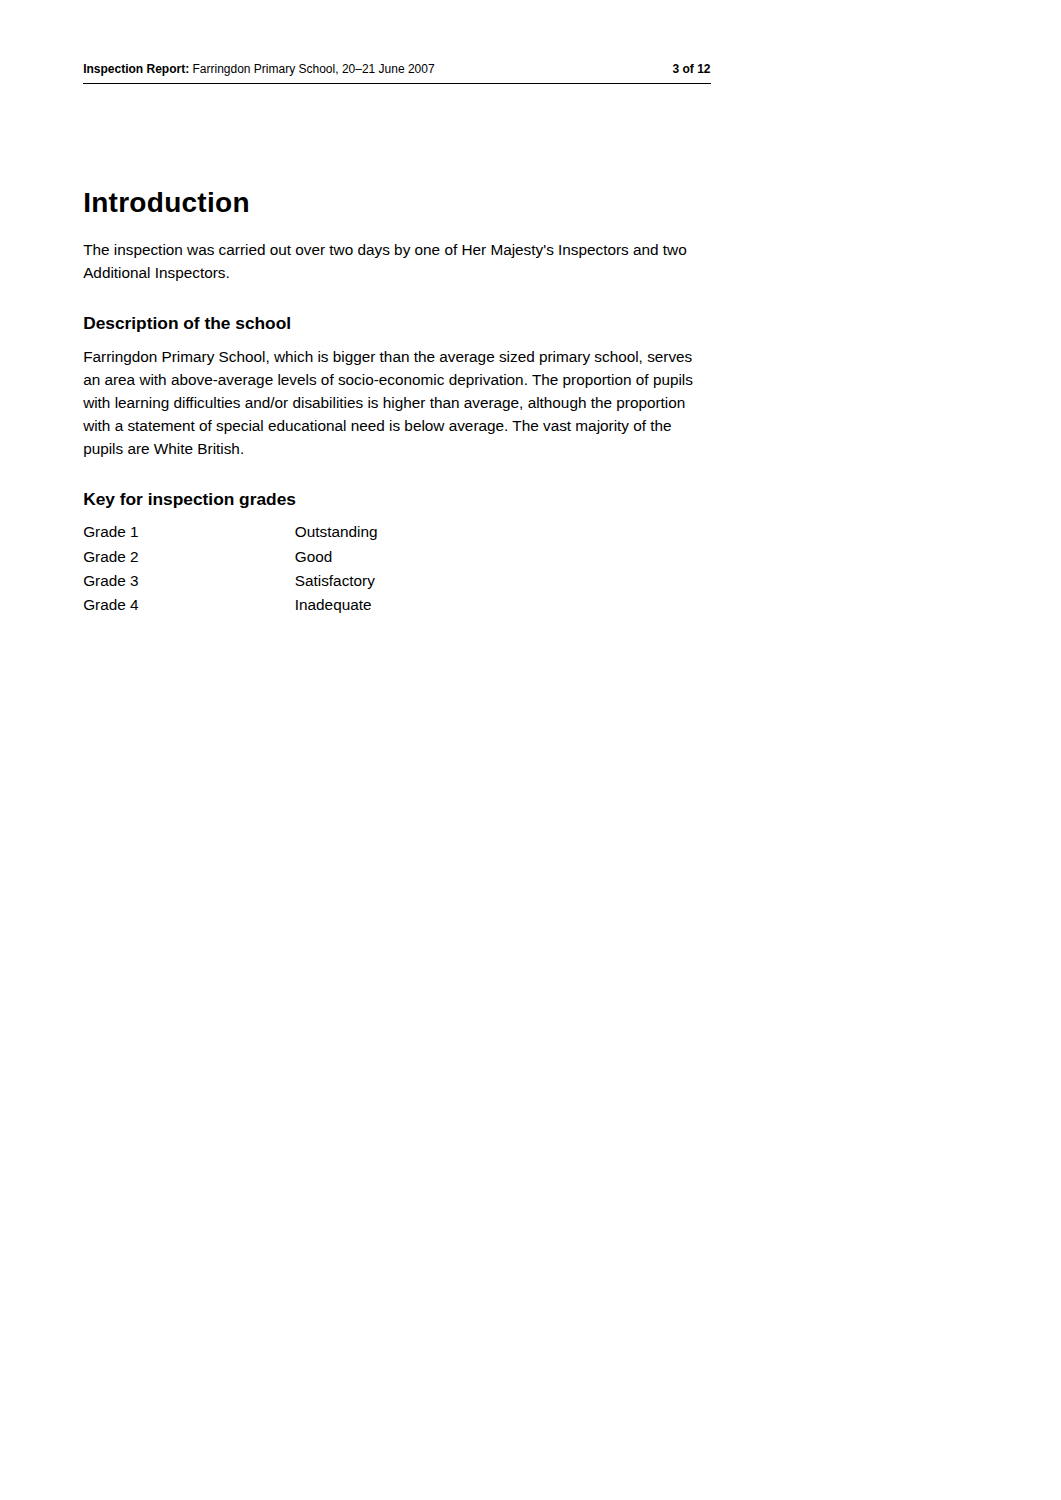Inspection Report: Farringdon Primary School, 20–21 June 2007 3 of 12
Introduction
The inspection was carried out over two days by one of Her Majesty's Inspectors and two Additional Inspectors.
Description of the school
Farringdon Primary School, which is bigger than the average sized primary school, serves an area with above-average levels of socio-economic deprivation. The proportion of pupils with learning difficulties and/or disabilities is higher than average, although the proportion with a statement of special educational need is below average. The vast majority of the pupils are White British.
Key for inspection grades
| Grade 1 | Outstanding |
| Grade 2 | Good |
| Grade 3 | Satisfactory |
| Grade 4 | Inadequate |